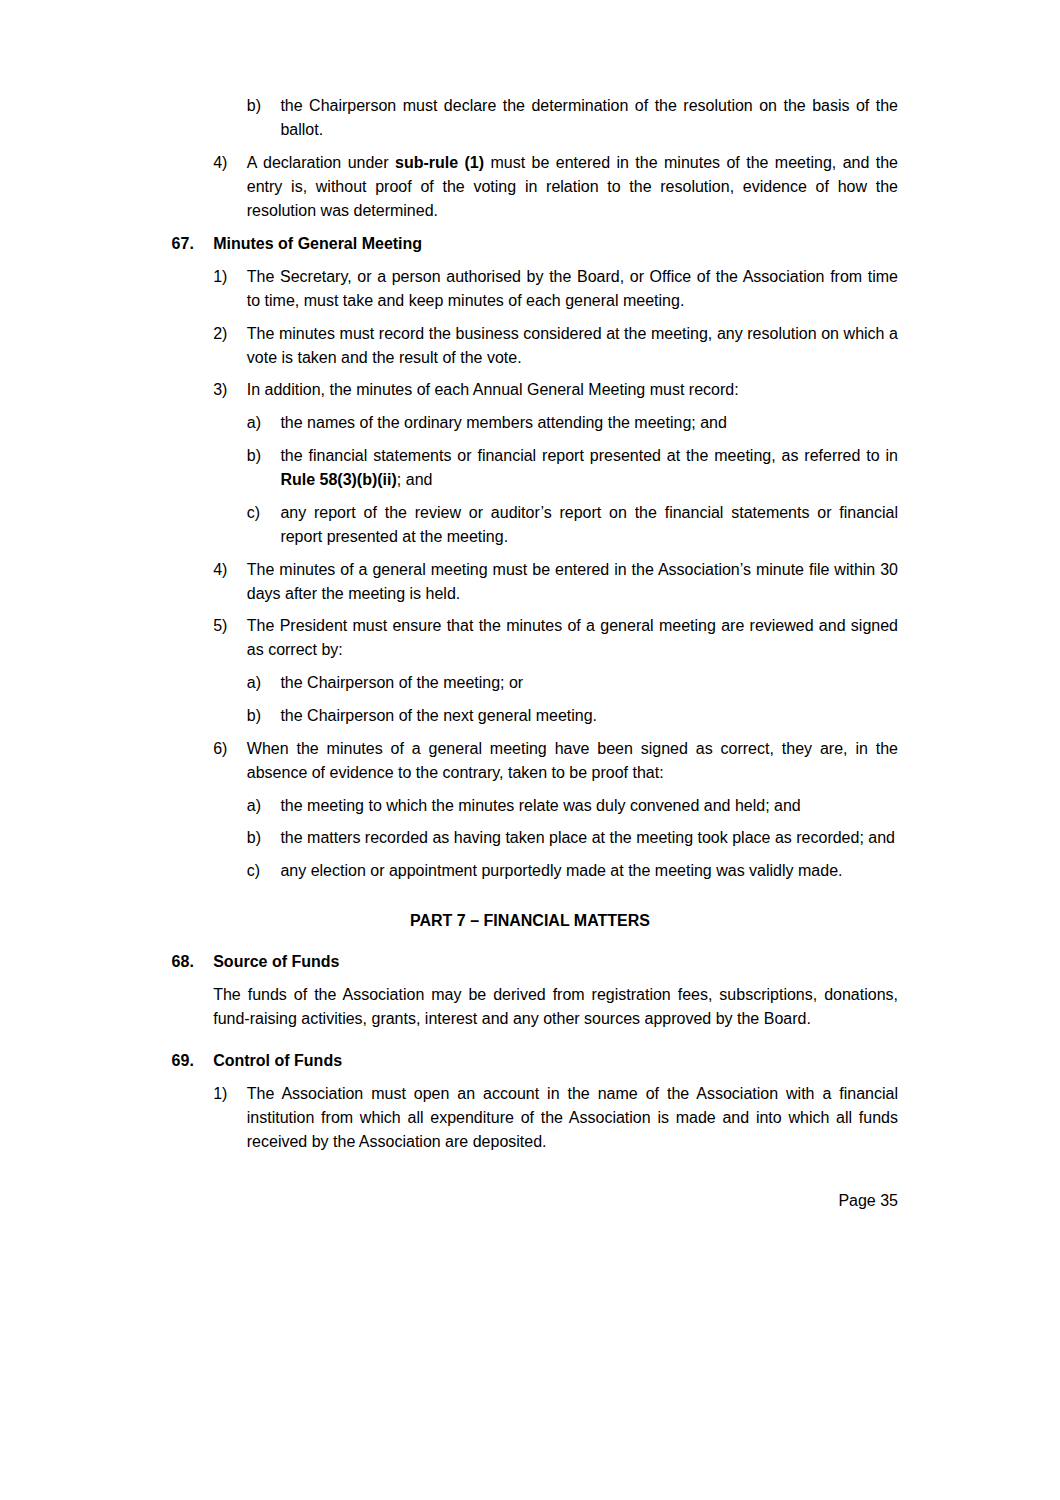b) the Chairperson must declare the determination of the resolution on the basis of the ballot.
4) A declaration under sub-rule (1) must be entered in the minutes of the meeting, and the entry is, without proof of the voting in relation to the resolution, evidence of how the resolution was determined.
67. Minutes of General Meeting
1) The Secretary, or a person authorised by the Board, or Office of the Association from time to time, must take and keep minutes of each general meeting.
2) The minutes must record the business considered at the meeting, any resolution on which a vote is taken and the result of the vote.
3) In addition, the minutes of each Annual General Meeting must record:
a) the names of the ordinary members attending the meeting; and
b) the financial statements or financial report presented at the meeting, as referred to in Rule 58(3)(b)(ii); and
c) any report of the review or auditor’s report on the financial statements or financial report presented at the meeting.
4) The minutes of a general meeting must be entered in the Association’s minute file within 30 days after the meeting is held.
5) The President must ensure that the minutes of a general meeting are reviewed and signed as correct by:
a) the Chairperson of the meeting; or
b) the Chairperson of the next general meeting.
6) When the minutes of a general meeting have been signed as correct, they are, in the absence of evidence to the contrary, taken to be proof that:
a) the meeting to which the minutes relate was duly convened and held; and
b) the matters recorded as having taken place at the meeting took place as recorded; and
c) any election or appointment purportedly made at the meeting was validly made.
PART 7 – FINANCIAL MATTERS
68. Source of Funds
The funds of the Association may be derived from registration fees, subscriptions, donations, fund-raising activities, grants, interest and any other sources approved by the Board.
69. Control of Funds
1) The Association must open an account in the name of the Association with a financial institution from which all expenditure of the Association is made and into which all funds received by the Association are deposited.
Page 35